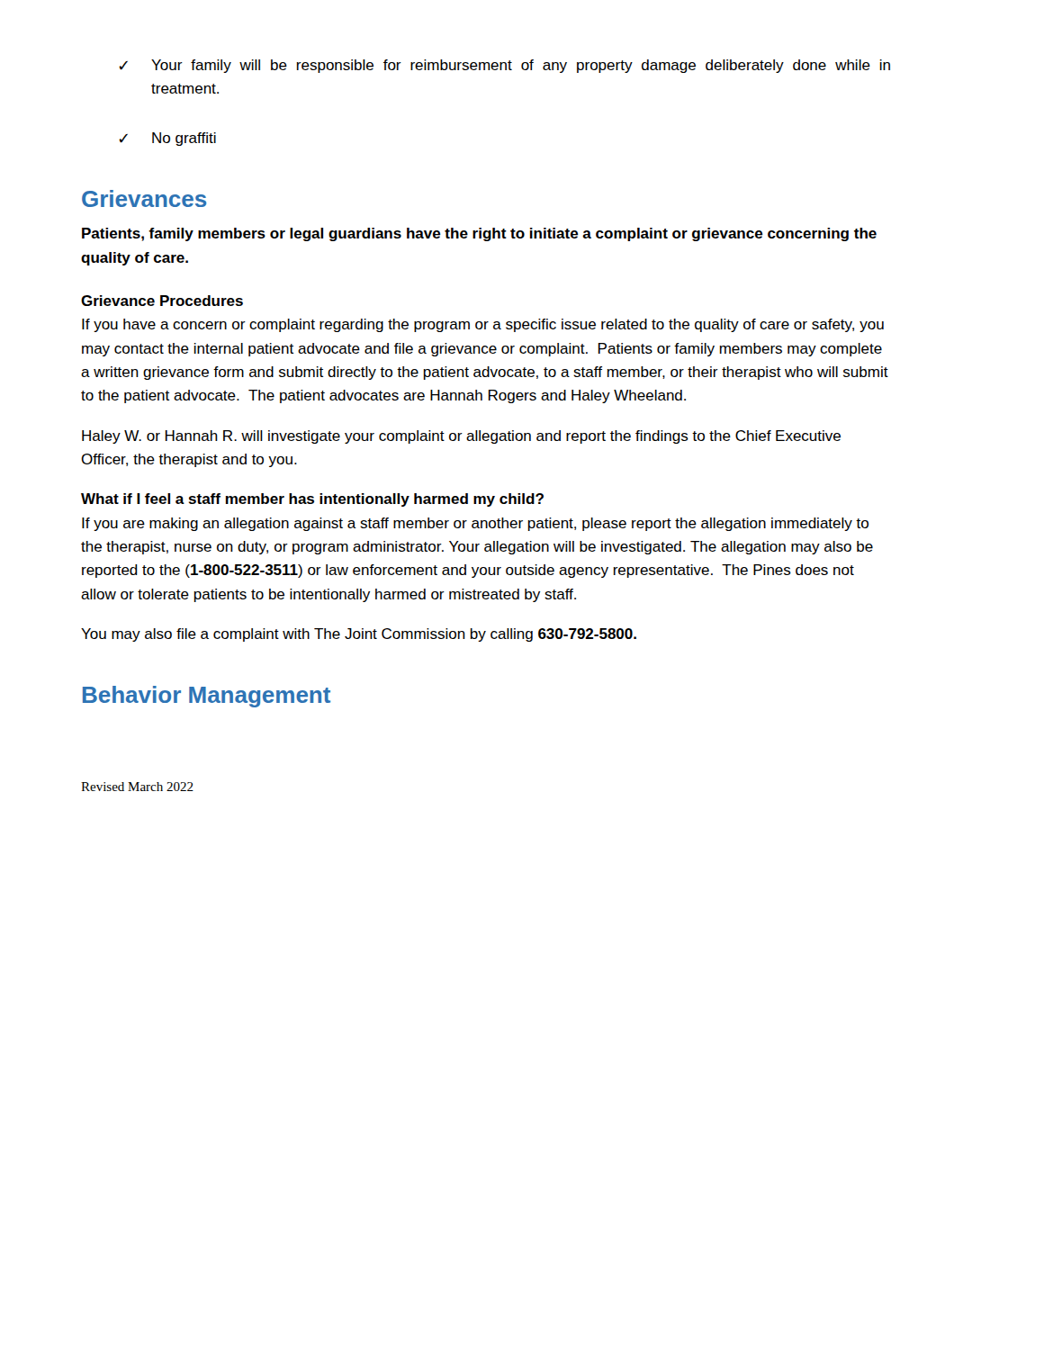Your family will be responsible for reimbursement of any property damage deliberately done while in treatment.
No graffiti
Grievances
Patients, family members or legal guardians have the right to initiate a complaint or grievance concerning the quality of care.
Grievance Procedures
If you have a concern or complaint regarding the program or a specific issue related to the quality of care or safety, you may contact the internal patient advocate and file a grievance or complaint. Patients or family members may complete a written grievance form and submit directly to the patient advocate, to a staff member, or their therapist who will submit to the patient advocate. The patient advocates are Hannah Rogers and Haley Wheeland.
Haley W. or Hannah R. will investigate your complaint or allegation and report the findings to the Chief Executive Officer, the therapist and to you.
What if I feel a staff member has intentionally harmed my child?
If you are making an allegation against a staff member or another patient, please report the allegation immediately to the therapist, nurse on duty, or program administrator. Your allegation will be investigated. The allegation may also be reported to the (1-800-522-3511) or law enforcement and your outside agency representative. The Pines does not allow or tolerate patients to be intentionally harmed or mistreated by staff.
You may also file a complaint with The Joint Commission by calling 630-792-5800.
Behavior Management
Revised March 2022